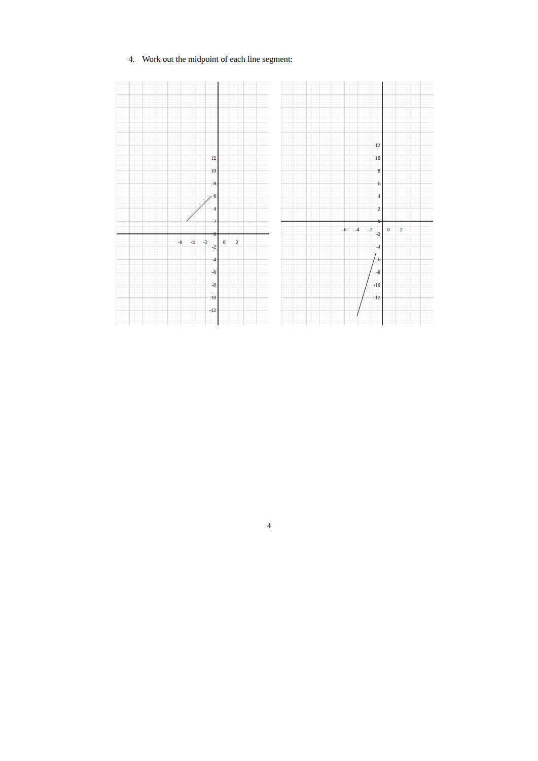4. Work out the midpoint of each line segment:
scale: 25px per 2 units => 12.5px per unit 12 10 8 6 4 2 0 -2 -4 -6 -8 -10 -12 -6 -4 -2 0 2
12 10 8 6 4 2 0 -2 -4 -6 -8 -10 -12 -6 -4 -2 0 2
4